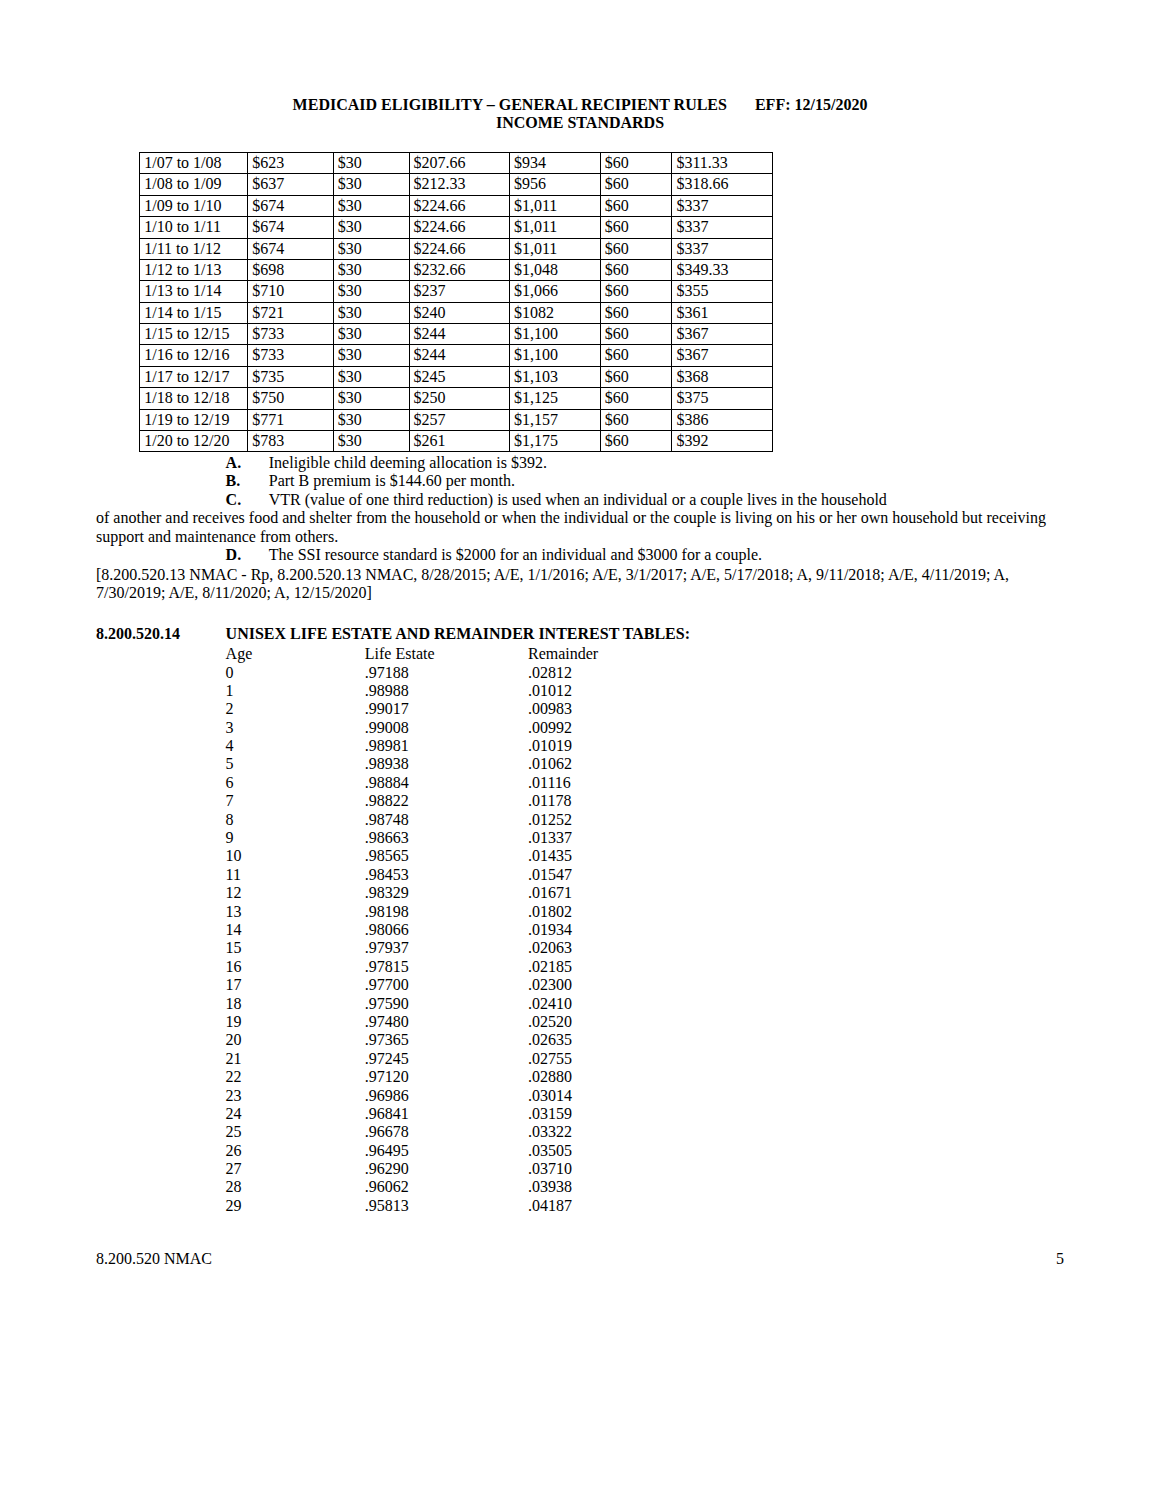MEDICAID ELIGIBILITY – GENERAL RECIPIENT RULES EFF: 12/15/2020 INCOME STANDARDS
| 1/07 to 1/08 | $623 | $30 | $207.66 | $934 | $60 | $311.33 |
| 1/08 to 1/09 | $637 | $30 | $212.33 | $956 | $60 | $318.66 |
| 1/09 to 1/10 | $674 | $30 | $224.66 | $1,011 | $60 | $337 |
| 1/10 to 1/11 | $674 | $30 | $224.66 | $1,011 | $60 | $337 |
| 1/11 to 1/12 | $674 | $30 | $224.66 | $1,011 | $60 | $337 |
| 1/12 to 1/13 | $698 | $30 | $232.66 | $1,048 | $60 | $349.33 |
| 1/13 to 1/14 | $710 | $30 | $237 | $1,066 | $60 | $355 |
| 1/14 to 1/15 | $721 | $30 | $240 | $1082 | $60 | $361 |
| 1/15 to 12/15 | $733 | $30 | $244 | $1,100 | $60 | $367 |
| 1/16 to 12/16 | $733 | $30 | $244 | $1,100 | $60 | $367 |
| 1/17 to 12/17 | $735 | $30 | $245 | $1,103 | $60 | $368 |
| 1/18 to 12/18 | $750 | $30 | $250 | $1,125 | $60 | $375 |
| 1/19 to 12/19 | $771 | $30 | $257 | $1,157 | $60 | $386 |
| 1/20 to 12/20 | $783 | $30 | $261 | $1,175 | $60 | $392 |
A. Ineligible child deeming allocation is $392.
B. Part B premium is $144.60 per month.
C. VTR (value of one third reduction) is used when an individual or a couple lives in the household
of another and receives food and shelter from the household or when the individual or the couple is living on his or her own household but receiving support and maintenance from others.
D. The SSI resource standard is $2000 for an individual and $3000 for a couple.
[8.200.520.13 NMAC - Rp, 8.200.520.13 NMAC, 8/28/2015; A/E, 1/1/2016; A/E, 3/1/2017; A/E, 5/17/2018; A, 9/11/2018; A/E, 4/11/2019; A, 7/30/2019; A/E, 8/11/2020; A, 12/15/2020]
8.200.520.14 UNISEX LIFE ESTATE AND REMAINDER INTEREST TABLES:
| Age | Life Estate | Remainder |
| 0 | .97188 | .02812 |
| 1 | .98988 | .01012 |
| 2 | .99017 | .00983 |
| 3 | .99008 | .00992 |
| 4 | .98981 | .01019 |
| 5 | .98938 | .01062 |
| 6 | .98884 | .01116 |
| 7 | .98822 | .01178 |
| 8 | .98748 | .01252 |
| 9 | .98663 | .01337 |
| 10 | .98565 | .01435 |
| 11 | .98453 | .01547 |
| 12 | .98329 | .01671 |
| 13 | .98198 | .01802 |
| 14 | .98066 | .01934 |
| 15 | .97937 | .02063 |
| 16 | .97815 | .02185 |
| 17 | .97700 | .02300 |
| 18 | .97590 | .02410 |
| 19 | .97480 | .02520 |
| 20 | .97365 | .02635 |
| 21 | .97245 | .02755 |
| 22 | .97120 | .02880 |
| 23 | .96986 | .03014 |
| 24 | .96841 | .03159 |
| 25 | .96678 | .03322 |
| 26 | .96495 | .03505 |
| 27 | .96290 | .03710 |
| 28 | .96062 | .03938 |
| 29 | .95813 | .04187 |
8.200.520 NMAC 5